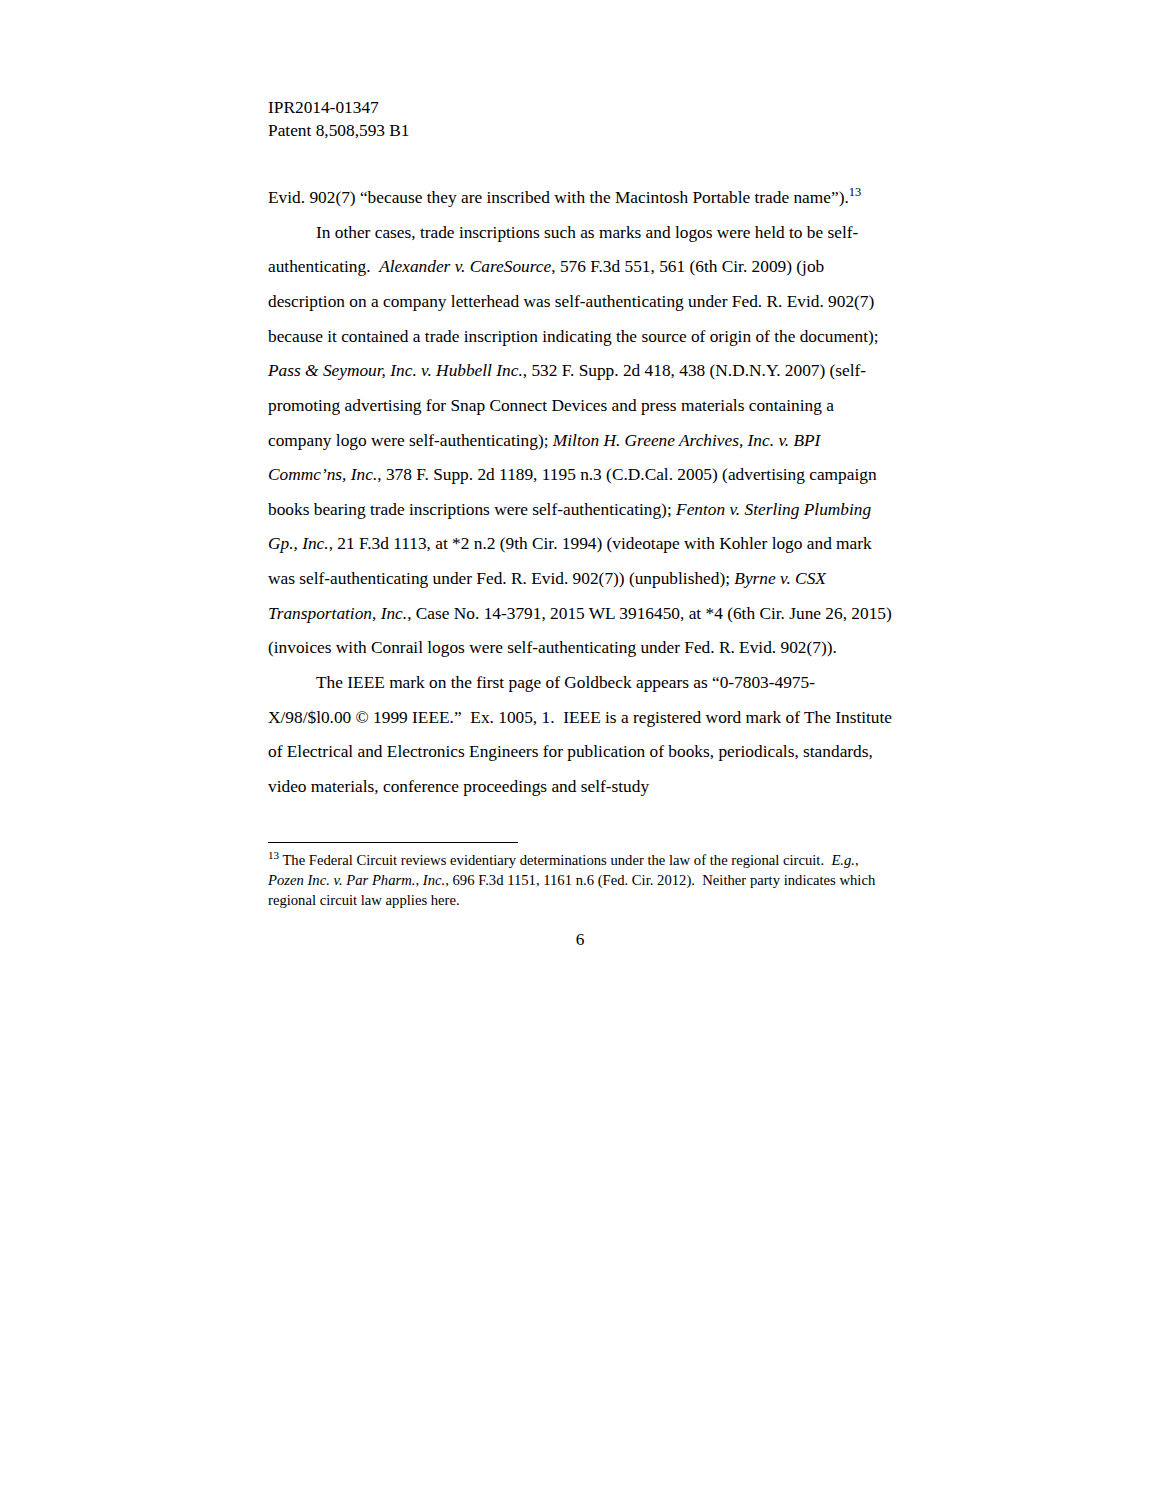IPR2014-01347
Patent 8,508,593 B1
Evid. 902(7) “because they are inscribed with the Macintosh Portable trade name”).13
In other cases, trade inscriptions such as marks and logos were held to be self-authenticating. Alexander v. CareSource, 576 F.3d 551, 561 (6th Cir. 2009) (job description on a company letterhead was self-authenticating under Fed. R. Evid. 902(7) because it contained a trade inscription indicating the source of origin of the document); Pass & Seymour, Inc. v. Hubbell Inc., 532 F. Supp. 2d 418, 438 (N.D.N.Y. 2007) (self-promoting advertising for Snap Connect Devices and press materials containing a company logo were self-authenticating); Milton H. Greene Archives, Inc. v. BPI Commc’ns, Inc., 378 F. Supp. 2d 1189, 1195 n.3 (C.D.Cal. 2005) (advertising campaign books bearing trade inscriptions were self-authenticating); Fenton v. Sterling Plumbing Gp., Inc., 21 F.3d 1113, at *2 n.2 (9th Cir. 1994) (videotape with Kohler logo and mark was self-authenticating under Fed. R. Evid. 902(7)) (unpublished); Byrne v. CSX Transportation, Inc., Case No. 14-3791, 2015 WL 3916450, at *4 (6th Cir. June 26, 2015) (invoices with Conrail logos were self-authenticating under Fed. R. Evid. 902(7)).
The IEEE mark on the first page of Goldbeck appears as “0-7803-4975-X/98/$l0.00 © 1999 IEEE.” Ex. 1005, 1. IEEE is a registered word mark of The Institute of Electrical and Electronics Engineers for publication of books, periodicals, standards, video materials, conference proceedings and self-study
13 The Federal Circuit reviews evidentiary determinations under the law of the regional circuit. E.g., Pozen Inc. v. Par Pharm., Inc., 696 F.3d 1151, 1161 n.6 (Fed. Cir. 2012). Neither party indicates which regional circuit law applies here.
6